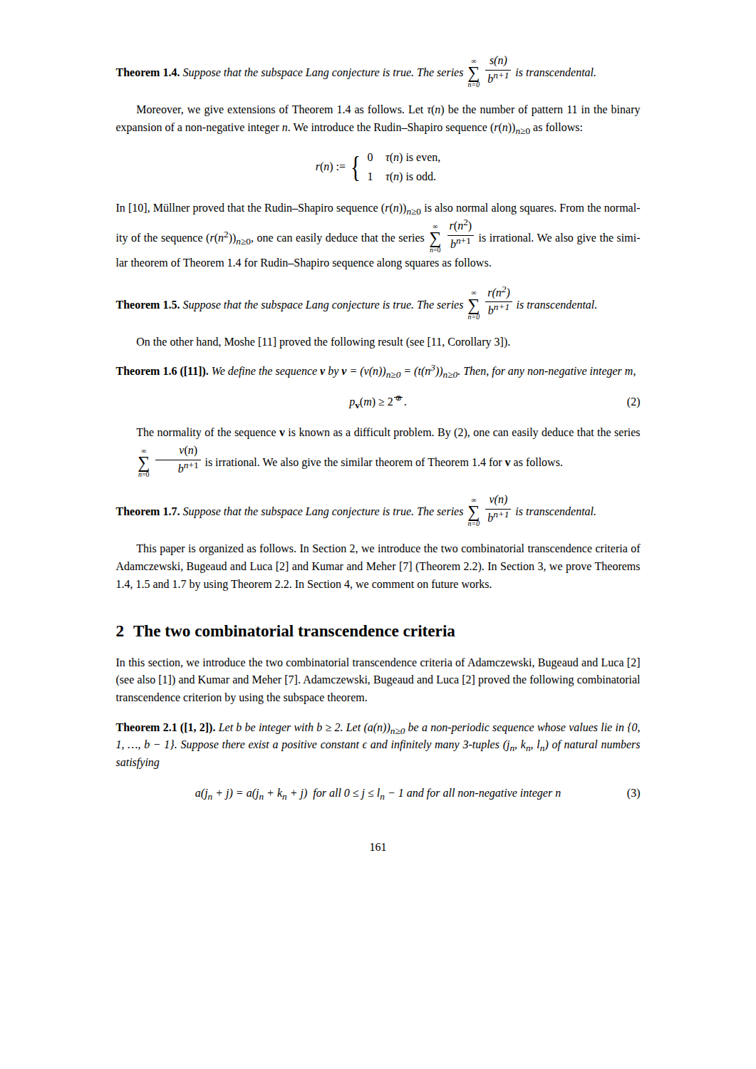Theorem 1.4. Suppose that the subspace Lang conjecture is true. The series ∞∑n=0 s(n) bn+1 is transcendental.
Moreover, we give extensions of Theorem 1.4 as follows. Let τ(n) be the number of pattern 11 in the binary expansion of a non-negative integer n. We introduce the Rudin–Shapiro sequence (r(n))n≥0 as follows:
r(n) := { 0 τ(n) is even, 1 τ(n) is odd.
In [10], Müllner proved that the Rudin–Shapiro sequence (r(n))n≥0 is also normal along squares. From the normality of the sequence (r(n2))n≥0, one can easily deduce that the series ∞∑n=0 r(n2) bn+1 is irrational. We also give the similar theorem of Theorem 1.4 for Rudin–Shapiro sequence along squares as follows.
Theorem 1.5. Suppose that the subspace Lang conjecture is true. The series ∞∑n=0 r(n2) bn+1 is transcendental.
On the other hand, Moshe [11] proved the following result (see [11, Corollary 3]).
Theorem 1.6 ([11]). We define the sequence v by v = (v(n))n≥0 = (t(n3))n≥0. Then, for any non-negative integer m,
pv(m) ≥ 2m 2.
(2)
The normality of the sequence v is known as a difficult problem. By (2), one can easily deduce that the series ∞∑n=0 v(n) bn+1 is irrational. We also give the similar theorem of Theorem 1.4 for v as follows.
Theorem 1.7. Suppose that the subspace Lang conjecture is true. The series ∞∑n=0 v(n) bn+1 is transcendental.
This paper is organized as follows. In Section 2, we introduce the two combinatorial transcendence criteria of Adamczewski, Bugeaud and Luca [2] and Kumar and Meher [7] (Theorem 2.2). In Section 3, we prove Theorems 1.4, 1.5 and 1.7 by using Theorem 2.2. In Section 4, we comment on future works.
2 The two combinatorial transcendence criteria
In this section, we introduce the two combinatorial transcendence criteria of Adamczewski, Bugeaud and Luca [2] (see also [1]) and Kumar and Meher [7]. Adamczewski, Bugeaud and Luca [2] proved the following combinatorial transcendence criterion by using the subspace theorem.
Theorem 2.1 ([1, 2]). Let b be integer with b ≥ 2. Let (a(n))n≥0 be a non-periodic sequence whose values lie in {0, 1, …, b − 1}. Suppose there exist a positive constant ϵ and infinitely many 3-tuples (jn, kn, ln) of natural numbers satisfying
a(jn + j) = a(jn + kn + j) for all 0 ≤ j ≤ ln − 1 and for all non-negative integer n
(3)
161